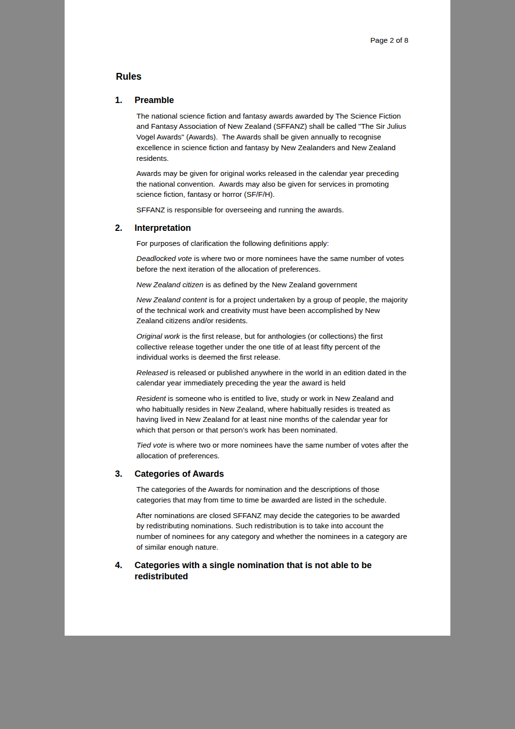Page 2 of 8
Rules
Preamble
The national science fiction and fantasy awards awarded by The Science Fiction and Fantasy Association of New Zealand (SFFANZ) shall be called "The Sir Julius Vogel Awards" (Awards). The Awards shall be given annually to recognise excellence in science fiction and fantasy by New Zealanders and New Zealand residents.
Awards may be given for original works released in the calendar year preceding the national convention. Awards may also be given for services in promoting science fiction, fantasy or horror (SF/F/H).
SFFANZ is responsible for overseeing and running the awards.
Interpretation
For purposes of clarification the following definitions apply:
Deadlocked vote is where two or more nominees have the same number of votes before the next iteration of the allocation of preferences.
New Zealand citizen is as defined by the New Zealand government
New Zealand content is for a project undertaken by a group of people, the majority of the technical work and creativity must have been accomplished by New Zealand citizens and/or residents.
Original work is the first release, but for anthologies (or collections) the first collective release together under the one title of at least fifty percent of the individual works is deemed the first release.
Released is released or published anywhere in the world in an edition dated in the calendar year immediately preceding the year the award is held
Resident is someone who is entitled to live, study or work in New Zealand and who habitually resides in New Zealand, where habitually resides is treated as having lived in New Zealand for at least nine months of the calendar year for which that person or that person’s work has been nominated.
Tied vote is where two or more nominees have the same number of votes after the allocation of preferences.
Categories of Awards
The categories of the Awards for nomination and the descriptions of those categories that may from time to time be awarded are listed in the schedule.
After nominations are closed SFFANZ may decide the categories to be awarded by redistributing nominations. Such redistribution is to take into account the number of nominees for any category and whether the nominees in a category are of similar enough nature.
Categories with a single nomination that is not able to be redistributed